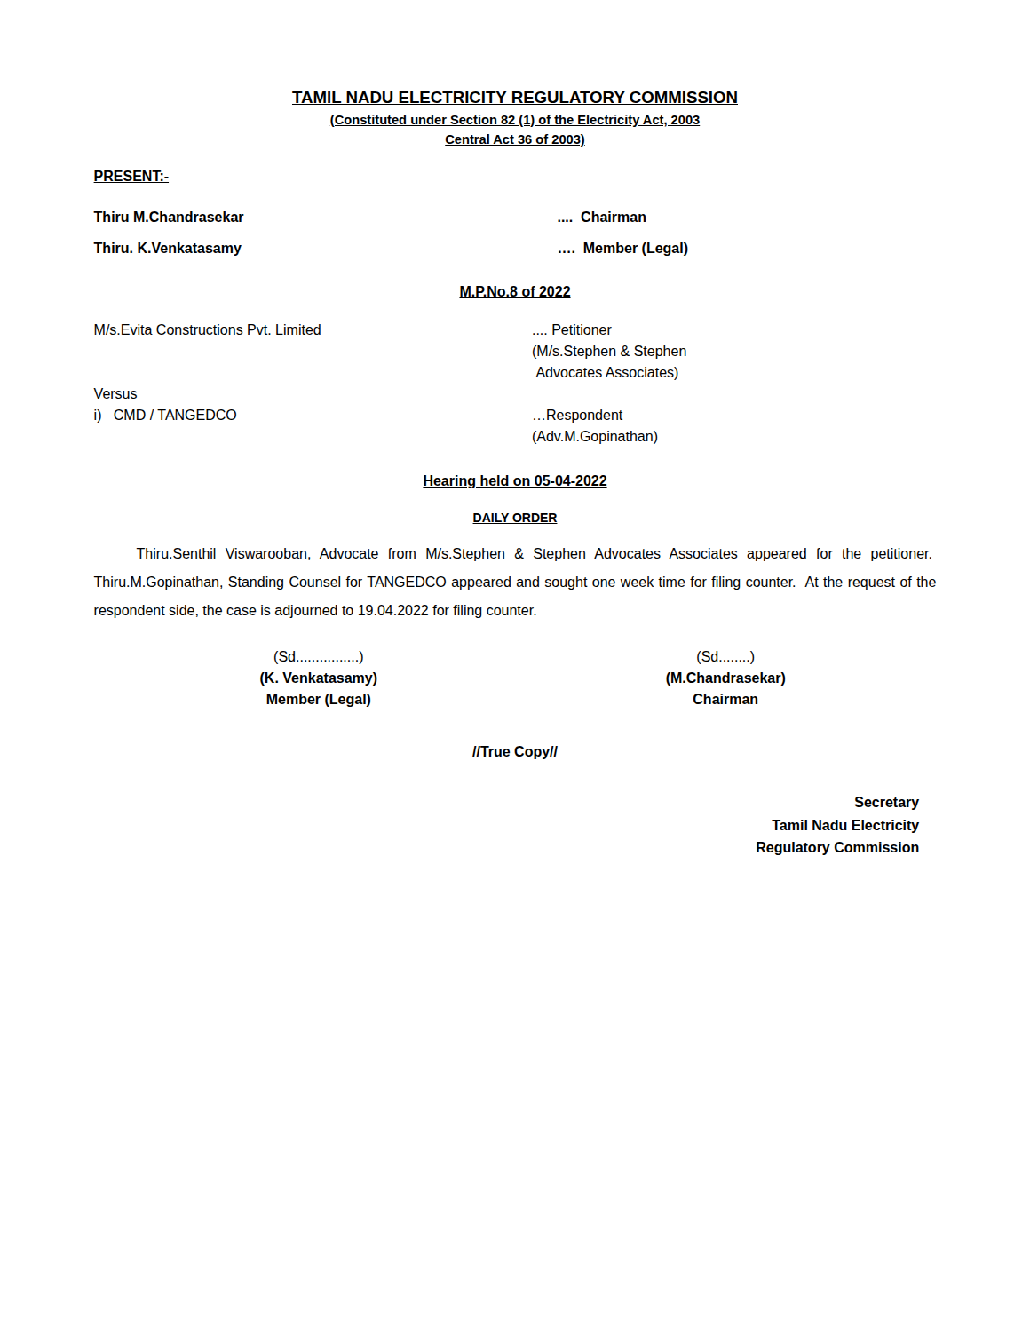TAMIL NADU ELECTRICITY REGULATORY COMMISSION
(Constituted under Section 82 (1) of the Electricity Act, 2003
Central Act 36 of 2003)
PRESENT:-
| Thiru M.Chandrasekar | .... Chairman |
| Thiru. K.Venkatasamy | …. Member (Legal) |
M.P.No.8 of 2022
| M/s.Evita Constructions Pvt. Limited | .... Petitioner |
| | (M/s.Stephen & Stephen Advocates Associates) |
| Versus | |
| i) CMD / TANGEDCO | …Respondent |
| | (Adv.M.Gopinathan) |
Hearing held on 05-04-2022
DAILY ORDER
Thiru.Senthil Viswarooban, Advocate from M/s.Stephen & Stephen Advocates Associates appeared for the petitioner. Thiru.M.Gopinathan, Standing Counsel for TANGEDCO appeared and sought one week time for filing counter. At the request of the respondent side, the case is adjourned to 19.04.2022 for filing counter.
| (Sd................) | (Sd........) |
| (K. Venkatasamy) | (M.Chandrasekar) |
| Member (Legal) | Chairman |
//True Copy//
Secretary
Tamil Nadu Electricity
Regulatory Commission